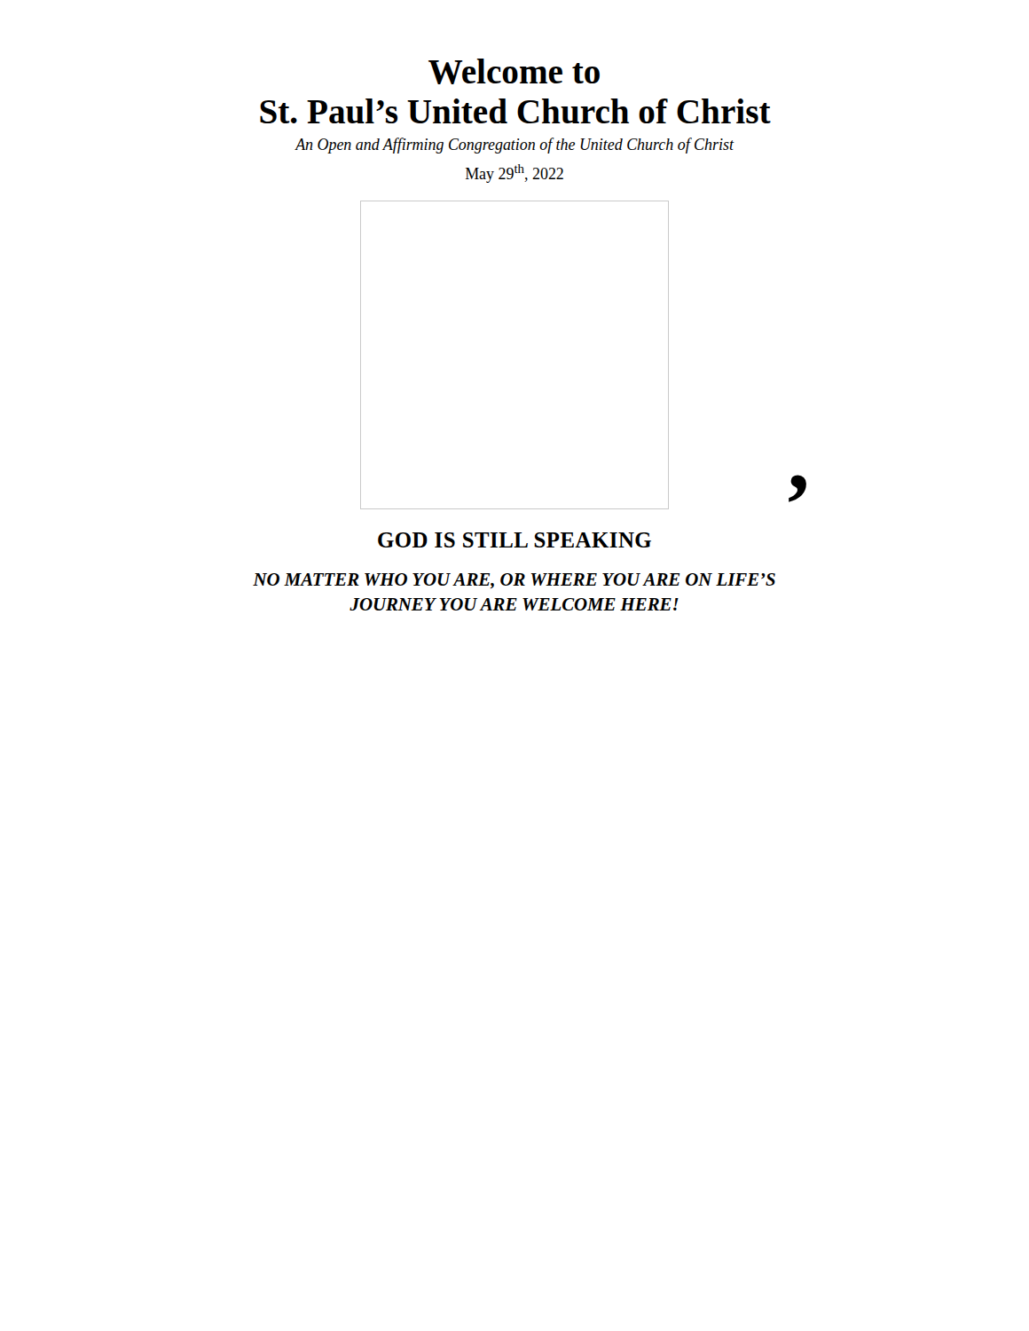Welcome toSt. Paul’s United Church of Christ
An Open and Affirming Congregation of the United Church of Christ
May 29th, 2022
’
GOD IS STILL SPEAKING
NO MATTER WHO YOU ARE, OR WHERE YOU ARE ON LIFE’S JOURNEY YOU ARE WELCOME HERE!